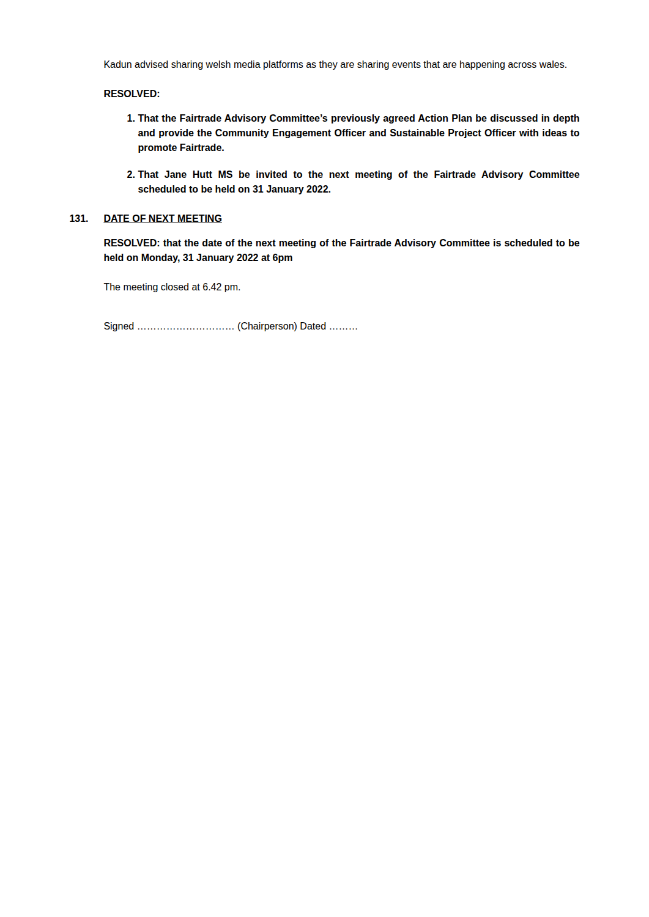Kadun advised sharing welsh media platforms as they are sharing events that are happening across wales.
RESOLVED:
That the Fairtrade Advisory Committee’s previously agreed Action Plan be discussed in depth and provide the Community Engagement Officer and Sustainable Project Officer with ideas to promote Fairtrade.
That Jane Hutt MS be invited to the next meeting of the Fairtrade Advisory Committee scheduled to be held on 31 January 2022.
131. DATE OF NEXT MEETING
RESOLVED: that the date of the next meeting of the Fairtrade Advisory Committee is scheduled to be held on Monday, 31 January 2022 at 6pm
The meeting closed at 6.42 pm.
Signed ………………………… (Chairperson) Dated ………